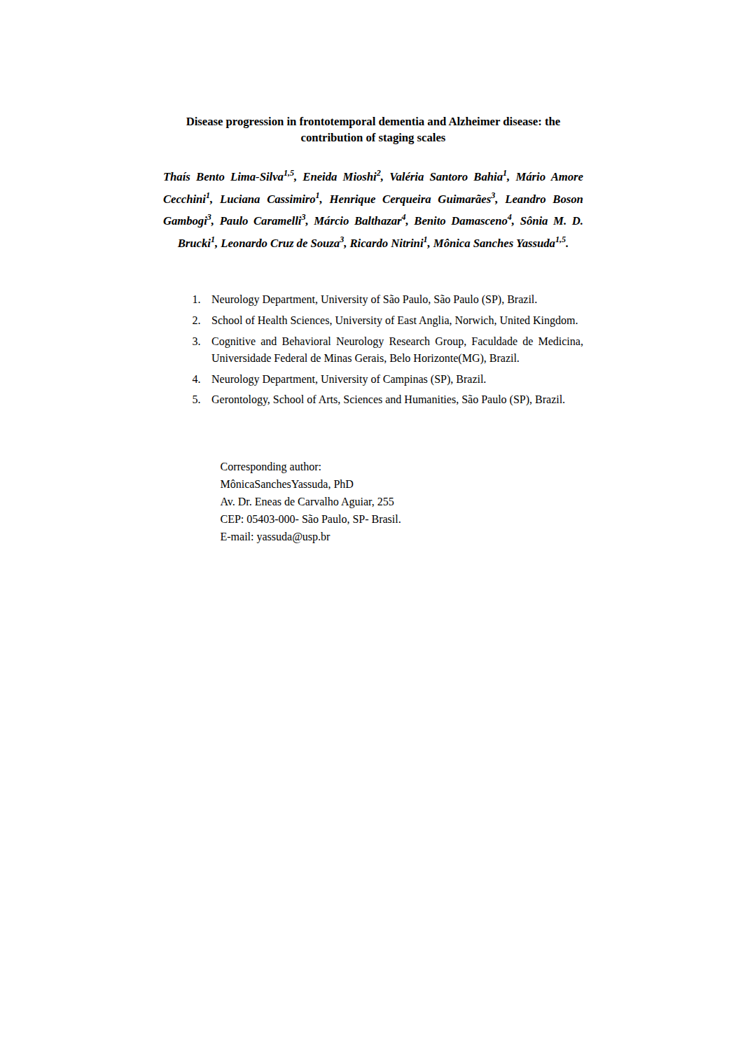Disease progression in frontotemporal dementia and Alzheimer disease: the contribution of staging scales
Thaís Bento Lima-Silva1,5, Eneida Mioshi2, Valéria Santoro Bahia1, Mário Amore Cecchini1, Luciana Cassimiro1, Henrique Cerqueira Guimarães3, Leandro Boson Gambogi3, Paulo Caramelli3, Márcio Balthazar4, Benito Damasceno4, Sônia M. D. Brucki1, Leonardo Cruz de Souza3, Ricardo Nitrini1, Mônica Sanches Yassuda1,5.
Neurology Department, University of São Paulo, São Paulo (SP), Brazil.
School of Health Sciences, University of East Anglia, Norwich, United Kingdom.
Cognitive and Behavioral Neurology Research Group, Faculdade de Medicina, Universidade Federal de Minas Gerais, Belo Horizonte(MG), Brazil.
Neurology Department, University of Campinas (SP), Brazil.
Gerontology, School of Arts, Sciences and Humanities, São Paulo (SP), Brazil.
Corresponding author:
MônicaSanchesYassuda, PhD
Av. Dr. Eneas de Carvalho Aguiar, 255
CEP: 05403-000- São Paulo, SP- Brasil.
E-mail: yassuda@usp.br